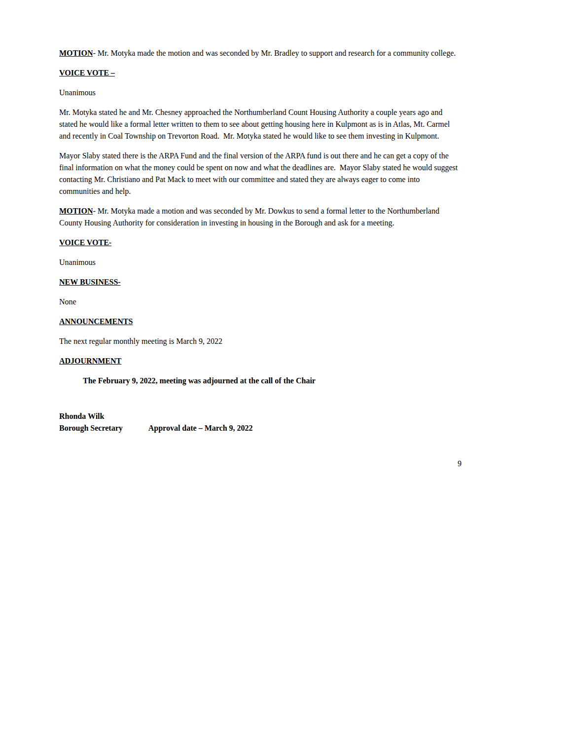MOTION- Mr. Motyka made the motion and was seconded by Mr. Bradley to support and research for a community college.
VOICE VOTE –
Unanimous
Mr. Motyka stated he and Mr. Chesney approached the Northumberland Count Housing Authority a couple years ago and stated he would like a formal letter written to them to see about getting housing here in Kulpmont as is in Atlas, Mt. Carmel and recently in Coal Township on Trevorton Road. Mr. Motyka stated he would like to see them investing in Kulpmont.
Mayor Slaby stated there is the ARPA Fund and the final version of the ARPA fund is out there and he can get a copy of the final information on what the money could be spent on now and what the deadlines are. Mayor Slaby stated he would suggest contacting Mr. Christiano and Pat Mack to meet with our committee and stated they are always eager to come into communities and help.
MOTION- Mr. Motyka made a motion and was seconded by Mr. Dowkus to send a formal letter to the Northumberland County Housing Authority for consideration in investing in housing in the Borough and ask for a meeting.
VOICE VOTE-
Unanimous
NEW BUSINESS-
None
ANNOUNCEMENTS
The next regular monthly meeting is March 9, 2022
ADJOURNMENT
The February 9, 2022, meeting was adjourned at the call of the Chair
Rhonda Wilk
Borough Secretary Approval date – March 9, 2022
9